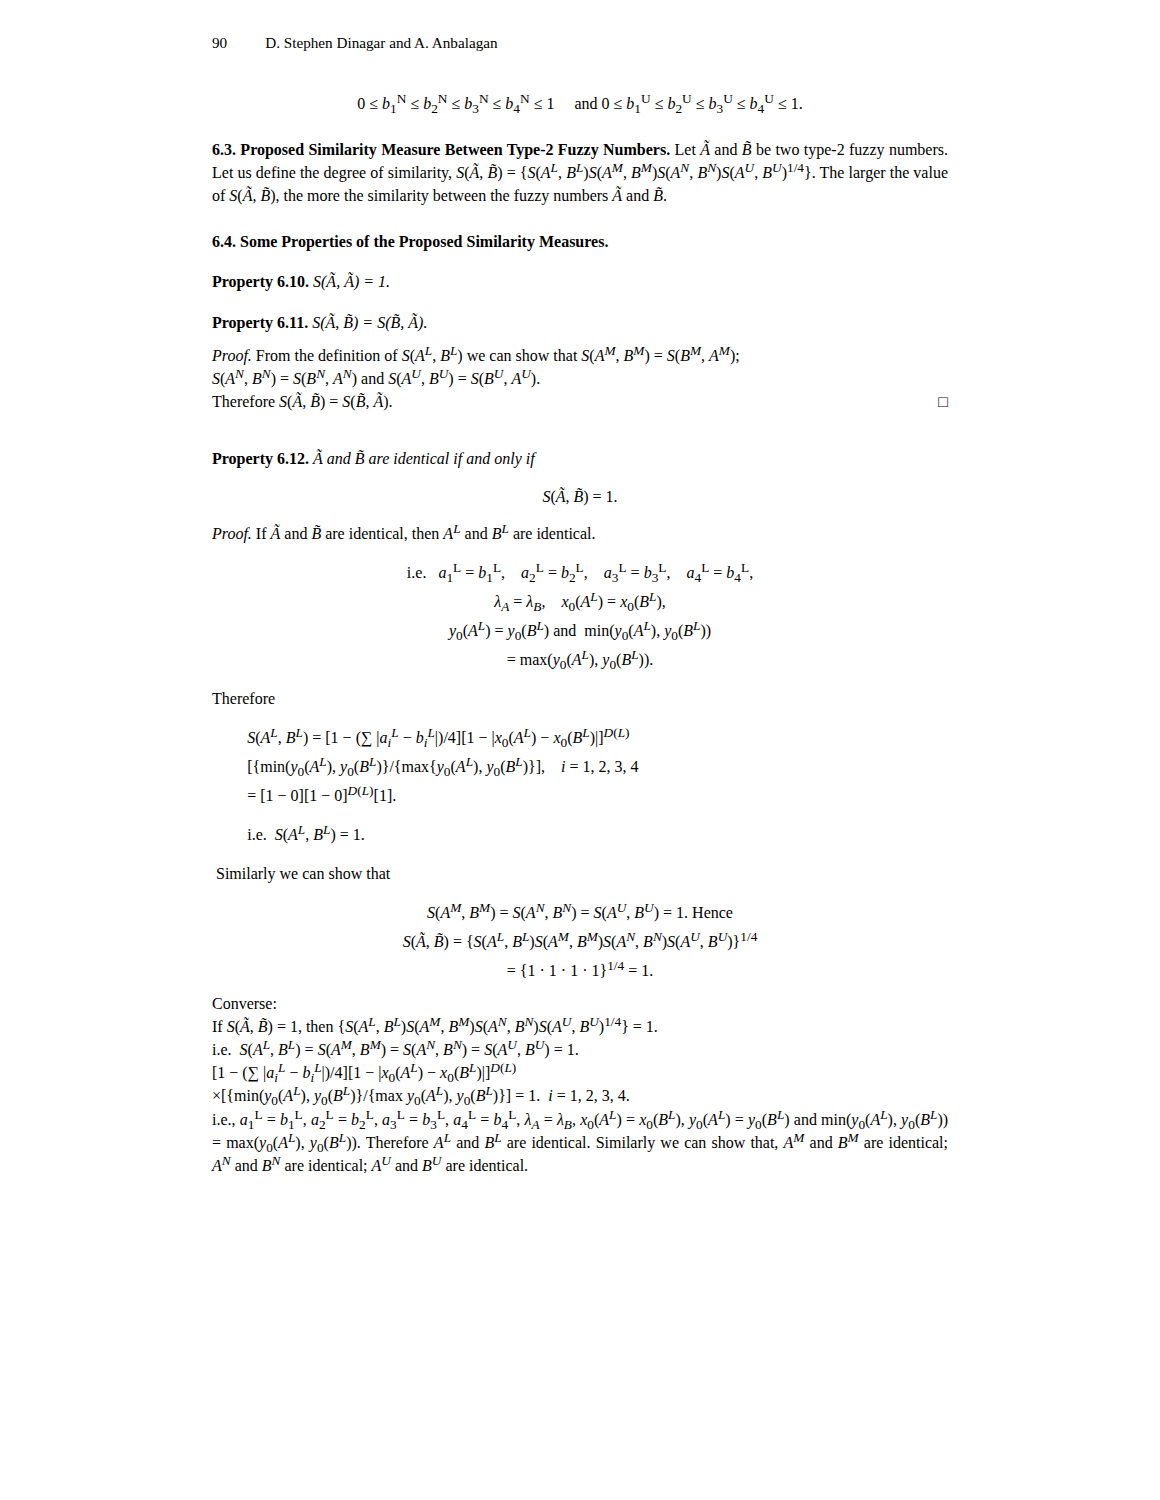90 D. Stephen Dinagar and A. Anbalagan
0 ≤ b1N ≤ b2N ≤ b3N ≤ b4N ≤ 1 and 0 ≤ b1U ≤ b2U ≤ b3U ≤ b4U ≤ 1.
6.3. Proposed Similarity Measure Between Type-2 Fuzzy Numbers.
Let Ã and B̃ be two type-2 fuzzy numbers. Let us define the degree of similarity, S(Ã, B̃) = {S(AL, BL)S(AM, BM)S(AN, BN)S(AU, BU)1/4}. The larger the value of S(Ã, B̃), the more the similarity between the fuzzy numbers Ã and B̃.
6.4. Some Properties of the Proposed Similarity Measures.
Property 6.10. S(Ã, Ã) = 1.
Property 6.11. S(Ã, B̃) = S(B̃, Ã).
Proof. From the definition of S(AL, BL) we can show that S(AM, BM) = S(BM, AM);
S(AN, BN) = S(BN, AN) and S(AU, BU) = S(BU, AU).
Therefore S(Ã, B̃) = S(B̃, Ã). □
Property 6.12. Ã and B̃ are identical if and only if
S(Ã, B̃) = 1.
Proof. If Ã and B̃ are identical, then AL and BL are identical.
i.e. a1L = b1L, a2L = b2L, a3L = b3L, a4L = b4L,
λA = λB, x0(AL) = x0(BL),
y0(AL) = y0(BL) and min(y0(AL), y0(BL))
= max(y0(AL), y0(BL)).
Therefore
S(AL, BL) = [1 − (∑ |aiL − biL|)/4][1 − |x0(AL) − x0(BL)|]D(L)
[{min(y0(AL), y0(BL)}/{max{y0(AL), y0(BL)}], i = 1, 2, 3, 4
= [1 − 0][1 − 0]D(L)[1].
i.e. S(AL, BL) = 1.
Similarly we can show that
S(AM, BM) = S(AN, BN) = S(AU, BU) = 1. Hence
S(Ã, B̃) = {S(AL, BL)S(AM, BM)S(AN, BN)S(AU, BU)}1/4
= {1 · 1 · 1 · 1}1/4 = 1.
Converse:
If S(Ã, B̃) = 1, then {S(AL, BL)S(AM, BM)S(AN, BN)S(AU, BU)1/4} = 1.
i.e. S(AL, BL) = S(AM, BM) = S(AN, BN) = S(AU, BU) = 1.
[1 − (∑ |aiL − biL|)/4][1 − |x0(AL) − x0(BL)|]D(L)
×[{min(y0(AL), y0(BL)}/{max y0(AL), y0(BL)}] = 1. i = 1, 2, 3, 4.
i.e., a1L = b1L, a2L = b2L, a3L = b3L, a4L = b4L, λA = λB, x0(AL) = x0(BL), y0(AL) = y0(BL) and min(y0(AL), y0(BL)) = max(y0(AL), y0(BL)). Therefore AL and BL are identical. Similarly we can show that, AM and BM are identical; AN and BN are identical; AU and BU are identical.